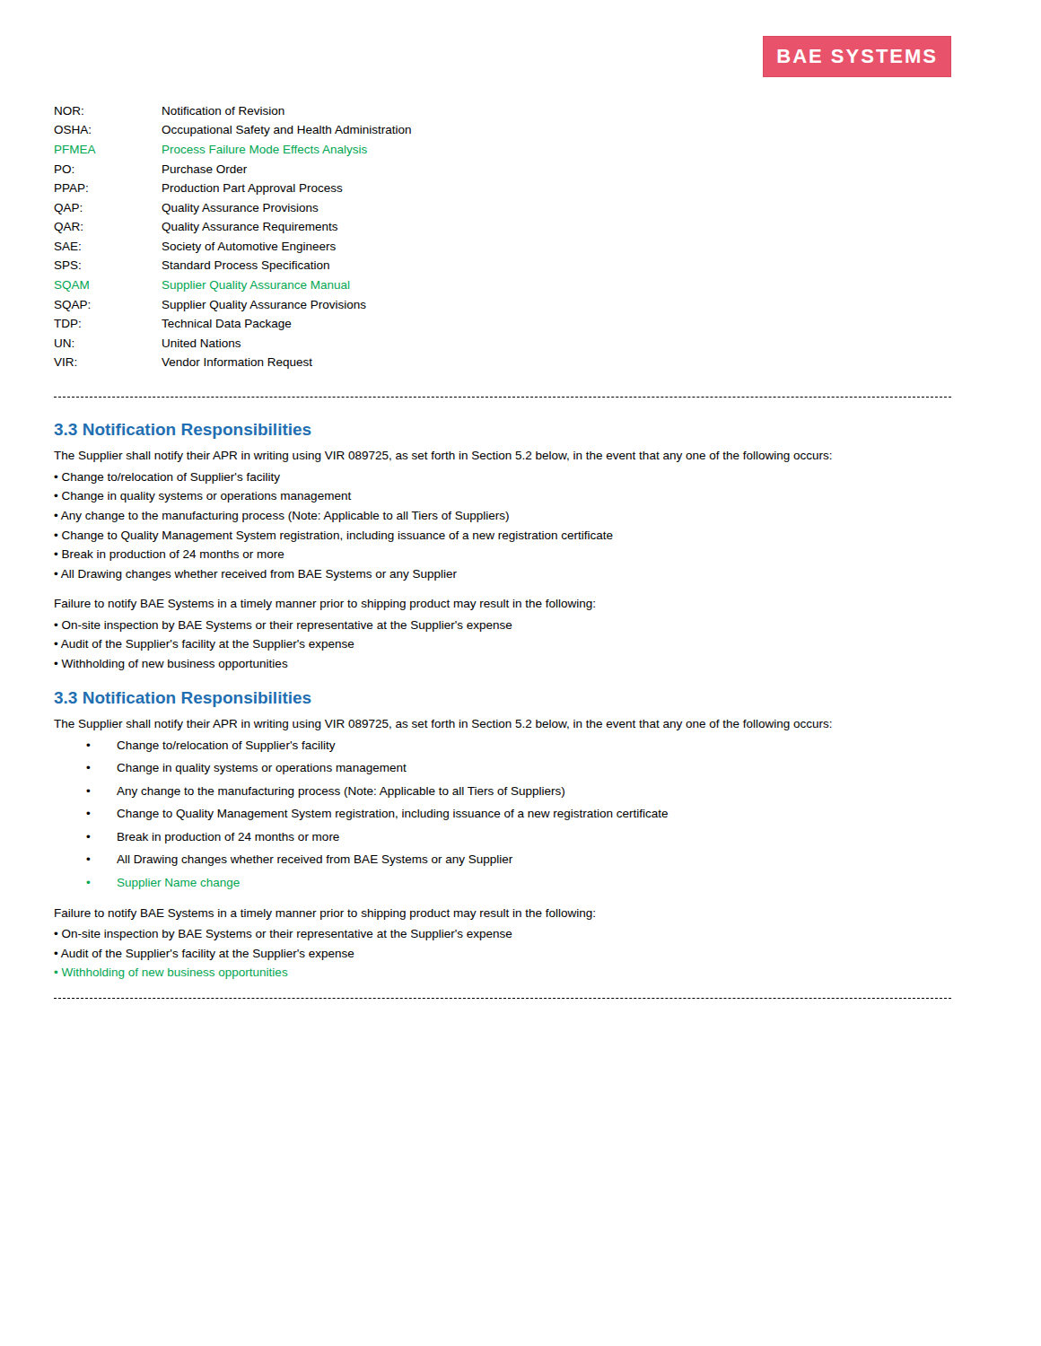BAE SYSTEMS
| NOR: | Notification of Revision |
| OSHA: | Occupational Safety and Health Administration |
| PFMEA | Process Failure Mode Effects Analysis |
| PO: | Purchase Order |
| PPAP: | Production Part Approval Process |
| QAP: | Quality Assurance Provisions |
| QAR: | Quality Assurance Requirements |
| SAE: | Society of Automotive Engineers |
| SPS: | Standard Process Specification |
| SQAM | Supplier Quality Assurance Manual |
| SQAP: | Supplier Quality Assurance Provisions |
| TDP: | Technical Data Package |
| UN: | United Nations |
| VIR: | Vendor Information Request |
3.3 Notification Responsibilities
The Supplier shall notify their APR in writing using VIR 089725, as set forth in Section 5.2 below, in the event that any one of the following occurs:
• Change to/relocation of Supplier's facility
• Change in quality systems or operations management
• Any change to the manufacturing process (Note: Applicable to all Tiers of Suppliers)
• Change to Quality Management System registration, including issuance of a new registration certificate
• Break in production of 24 months or more
• All Drawing changes whether received from BAE Systems or any Supplier
Failure to notify BAE Systems in a timely manner prior to shipping product may result in the following:
• On-site inspection by BAE Systems or their representative at the Supplier's expense
• Audit of the Supplier's facility at the Supplier's expense
• Withholding of new business opportunities
3.3 Notification Responsibilities
The Supplier shall notify their APR in writing using VIR 089725, as set forth in Section 5.2 below, in the event that any one of the following occurs:
Change to/relocation of Supplier's facility
Change in quality systems or operations management
Any change to the manufacturing process (Note: Applicable to all Tiers of Suppliers)
Change to Quality Management System registration, including issuance of a new registration certificate
Break in production of 24 months or more
All Drawing changes whether received from BAE Systems or any Supplier
Supplier Name change
Failure to notify BAE Systems in a timely manner prior to shipping product may result in the following:
• On-site inspection by BAE Systems or their representative at the Supplier's expense
• Audit of the Supplier's facility at the Supplier's expense
• Withholding of new business opportunities